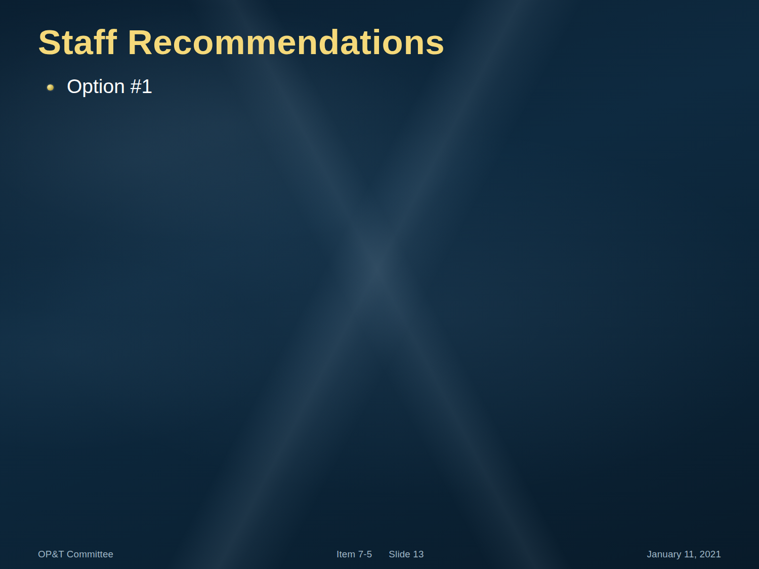Staff Recommendations
Option #1
OP&T Committee
Item 7-5 Slide 13
January 11, 2021